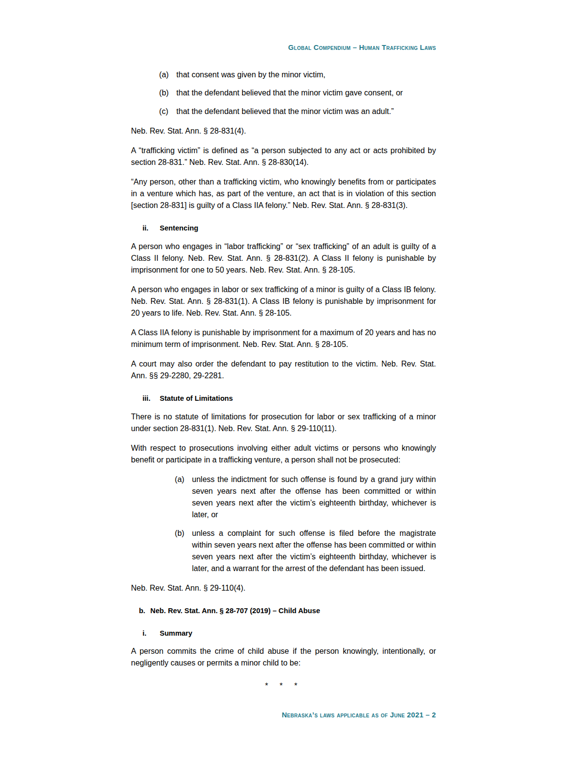Global Compendium – Human Trafficking Laws
(a) that consent was given by the minor victim,
(b) that the defendant believed that the minor victim gave consent, or
(c) that the defendant believed that the minor victim was an adult.”
Neb. Rev. Stat. Ann. § 28-831(4).
A “trafficking victim” is defined as “a person subjected to any act or acts prohibited by section 28-831.” Neb. Rev. Stat. Ann. § 28-830(14).
“Any person, other than a trafficking victim, who knowingly benefits from or participates in a venture which has, as part of the venture, an act that is in violation of this section [section 28-831] is guilty of a Class IIA felony.” Neb. Rev. Stat. Ann. § 28-831(3).
ii. Sentencing
A person who engages in “labor trafficking” or “sex trafficking” of an adult is guilty of a Class II felony. Neb. Rev. Stat. Ann. § 28-831(2). A Class II felony is punishable by imprisonment for one to 50 years. Neb. Rev. Stat. Ann. § 28-105.
A person who engages in labor or sex trafficking of a minor is guilty of a Class IB felony. Neb. Rev. Stat. Ann. § 28-831(1). A Class IB felony is punishable by imprisonment for 20 years to life. Neb. Rev. Stat. Ann. § 28-105.
A Class IIA felony is punishable by imprisonment for a maximum of 20 years and has no minimum term of imprisonment. Neb. Rev. Stat. Ann. § 28-105.
A court may also order the defendant to pay restitution to the victim. Neb. Rev. Stat. Ann. §§ 29-2280, 29-2281.
iii. Statute of Limitations
There is no statute of limitations for prosecution for labor or sex trafficking of a minor under section 28-831(1). Neb. Rev. Stat. Ann. § 29-110(11).
With respect to prosecutions involving either adult victims or persons who knowingly benefit or participate in a trafficking venture, a person shall not be prosecuted:
(a) unless the indictment for such offense is found by a grand jury within seven years next after the offense has been committed or within seven years next after the victim’s eighteenth birthday, whichever is later, or
(b) unless a complaint for such offense is filed before the magistrate within seven years next after the offense has been committed or within seven years next after the victim’s eighteenth birthday, whichever is later, and a warrant for the arrest of the defendant has been issued.
Neb. Rev. Stat. Ann. § 29-110(4).
b. Neb. Rev. Stat. Ann. § 28-707 (2019) – Child Abuse
i. Summary
A person commits the crime of child abuse if the person knowingly, intentionally, or negligently causes or permits a minor child to be:
* * *
Nebraska’s laws applicable as of June 2021 – 2